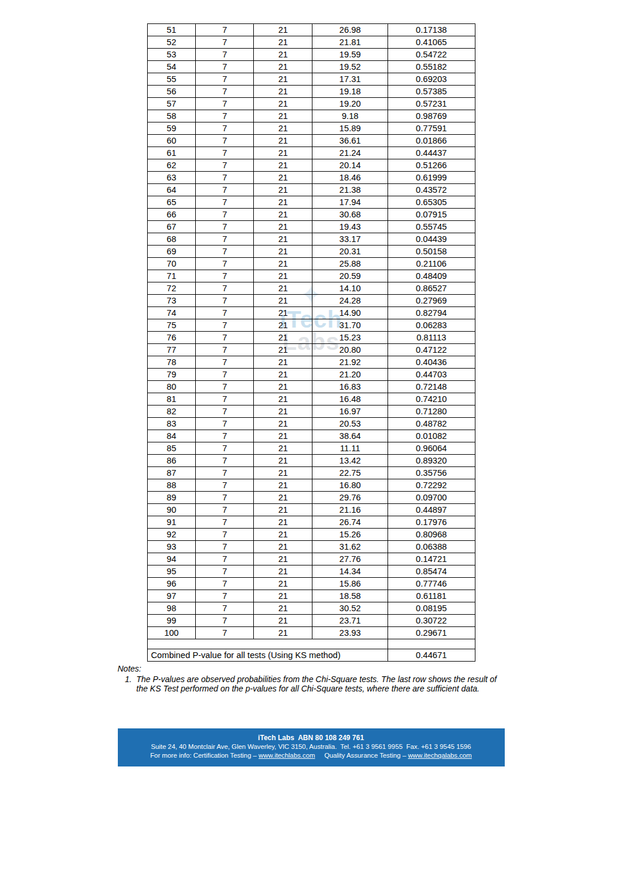✦
iTech
Labs
| 51 | 7 | 21 | 26.98 | 0.17138 |
| 52 | 7 | 21 | 21.81 | 0.41065 |
| 53 | 7 | 21 | 19.59 | 0.54722 |
| 54 | 7 | 21 | 19.52 | 0.55182 |
| 55 | 7 | 21 | 17.31 | 0.69203 |
| 56 | 7 | 21 | 19.18 | 0.57385 |
| 57 | 7 | 21 | 19.20 | 0.57231 |
| 58 | 7 | 21 | 9.18 | 0.98769 |
| 59 | 7 | 21 | 15.89 | 0.77591 |
| 60 | 7 | 21 | 36.61 | 0.01866 |
| 61 | 7 | 21 | 21.24 | 0.44437 |
| 62 | 7 | 21 | 20.14 | 0.51266 |
| 63 | 7 | 21 | 18.46 | 0.61999 |
| 64 | 7 | 21 | 21.38 | 0.43572 |
| 65 | 7 | 21 | 17.94 | 0.65305 |
| 66 | 7 | 21 | 30.68 | 0.07915 |
| 67 | 7 | 21 | 19.43 | 0.55745 |
| 68 | 7 | 21 | 33.17 | 0.04439 |
| 69 | 7 | 21 | 20.31 | 0.50158 |
| 70 | 7 | 21 | 25.88 | 0.21106 |
| 71 | 7 | 21 | 20.59 | 0.48409 |
| 72 | 7 | 21 | 14.10 | 0.86527 |
| 73 | 7 | 21 | 24.28 | 0.27969 |
| 74 | 7 | 21 | 14.90 | 0.82794 |
| 75 | 7 | 21 | 31.70 | 0.06283 |
| 76 | 7 | 21 | 15.23 | 0.81113 |
| 77 | 7 | 21 | 20.80 | 0.47122 |
| 78 | 7 | 21 | 21.92 | 0.40436 |
| 79 | 7 | 21 | 21.20 | 0.44703 |
| 80 | 7 | 21 | 16.83 | 0.72148 |
| 81 | 7 | 21 | 16.48 | 0.74210 |
| 82 | 7 | 21 | 16.97 | 0.71280 |
| 83 | 7 | 21 | 20.53 | 0.48782 |
| 84 | 7 | 21 | 38.64 | 0.01082 |
| 85 | 7 | 21 | 11.11 | 0.96064 |
| 86 | 7 | 21 | 13.42 | 0.89320 |
| 87 | 7 | 21 | 22.75 | 0.35756 |
| 88 | 7 | 21 | 16.80 | 0.72292 |
| 89 | 7 | 21 | 29.76 | 0.09700 |
| 90 | 7 | 21 | 21.16 | 0.44897 |
| 91 | 7 | 21 | 26.74 | 0.17976 |
| 92 | 7 | 21 | 15.26 | 0.80968 |
| 93 | 7 | 21 | 31.62 | 0.06388 |
| 94 | 7 | 21 | 27.76 | 0.14721 |
| 95 | 7 | 21 | 14.34 | 0.85474 |
| 96 | 7 | 21 | 15.86 | 0.77746 |
| 97 | 7 | 21 | 18.58 | 0.61181 |
| 98 | 7 | 21 | 30.52 | 0.08195 |
| 99 | 7 | 21 | 23.71 | 0.30722 |
| 100 | 7 | 21 | 23.93 | 0.29671 |
| Combined P-value for all tests (Using KS method) | 0.44671 |
Notes:
The P-values are observed probabilities from the Chi-Square tests. The last row shows the result of the KS Test performed on the p-values for all Chi-Square tests, where there are sufficient data.
iTech Labs ABN 80 108 249 761
Suite 24, 40 Montclair Ave, Glen Waverley, VIC 3150, Australia. Tel. +61 3 9561 9955 Fax. +61 3 9545 1596
For more info: Certification Testing – www.itechlabs.com Quality Assurance Testing – www.itechqalabs.com